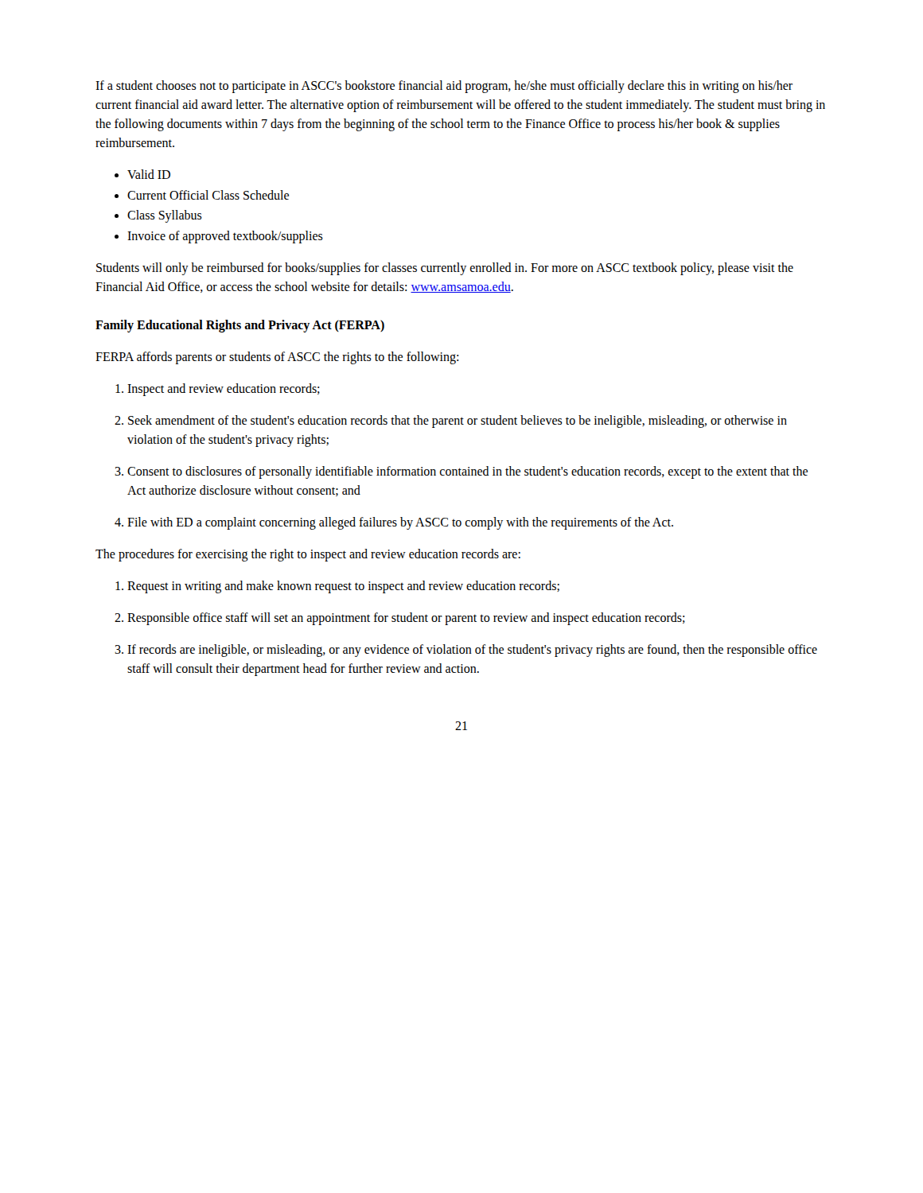If a student chooses not to participate in ASCC's bookstore financial aid program, he/she must officially declare this in writing on his/her current financial aid award letter. The alternative option of reimbursement will be offered to the student immediately. The student must bring in the following documents within 7 days from the beginning of the school term to the Finance Office to process his/her book & supplies reimbursement.
Valid ID
Current Official Class Schedule
Class Syllabus
Invoice of approved textbook/supplies
Students will only be reimbursed for books/supplies for classes currently enrolled in. For more on ASCC textbook policy, please visit the Financial Aid Office, or access the school website for details: www.amsamoa.edu.
Family Educational Rights and Privacy Act (FERPA)
FERPA affords parents or students of ASCC the rights to the following:
Inspect and review education records;
Seek amendment of the student's education records that the parent or student believes to be ineligible, misleading, or otherwise in violation of the student's privacy rights;
Consent to disclosures of personally identifiable information contained in the student's education records, except to the extent that the Act authorize disclosure without consent; and
File with ED a complaint concerning alleged failures by ASCC to comply with the requirements of the Act.
The procedures for exercising the right to inspect and review education records are:
Request in writing and make known request to inspect and review education records;
Responsible office staff will set an appointment for student or parent to review and inspect education records;
If records are ineligible, or misleading, or any evidence of violation of the student's privacy rights are found, then the responsible office staff will consult their department head for further review and action.
21